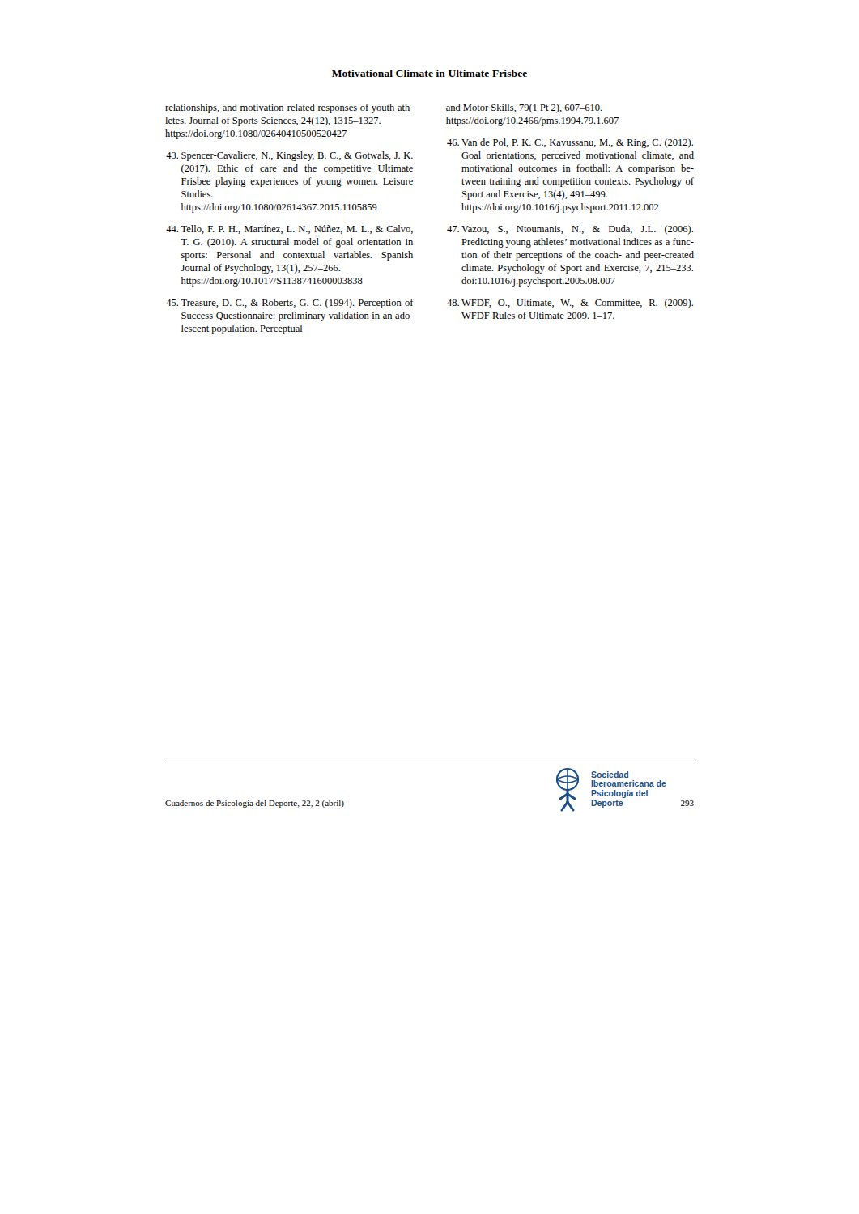Motivational Climate in Ultimate Frisbee
relationships, and motivation-related responses of youth athletes. Journal of Sports Sciences, 24(12), 1315–1327. https://doi.org/10.1080/02640410500520427
43. Spencer-Cavaliere, N., Kingsley, B. C., & Gotwals, J. K. (2017). Ethic of care and the competitive Ultimate Frisbee playing experiences of young women. Leisure Studies. https://doi.org/10.1080/02614367.2015.1105859
44. Tello, F. P. H., Martínez, L. N., Núñez, M. L., & Calvo, T. G. (2010). A structural model of goal orientation in sports: Personal and contextual variables. Spanish Journal of Psychology, 13(1), 257–266. https://doi.org/10.1017/S1138741600003838
45. Treasure, D. C., & Roberts, G. C. (1994). Perception of Success Questionnaire: preliminary validation in an adolescent population. Perceptual
and Motor Skills, 79(1 Pt 2), 607–610. https://doi.org/10.2466/pms.1994.79.1.607
46. Van de Pol, P. K. C., Kavussanu, M., & Ring, C. (2012). Goal orientations, perceived motivational climate, and motivational outcomes in football: A comparison between training and competition contexts. Psychology of Sport and Exercise, 13(4), 491–499. https://doi.org/10.1016/j.psychsport.2011.12.002
47. Vazou, S., Ntoumanis, N., & Duda, J.L. (2006). Predicting young athletes’ motivational indices as a function of their perceptions of the coach- and peer-created climate. Psychology of Sport and Exercise, 7, 215–233. doi:10.1016/j.psychsport.2005.08.007
48. WFDF, O., Ultimate, W., & Committee, R. (2009). WFDF Rules of Ultimate 2009. 1–17.
Cuadernos de Psicología del Deporte, 22, 2 (abril)
Sociedad Iberoamericana de Psicología del Deporte
293